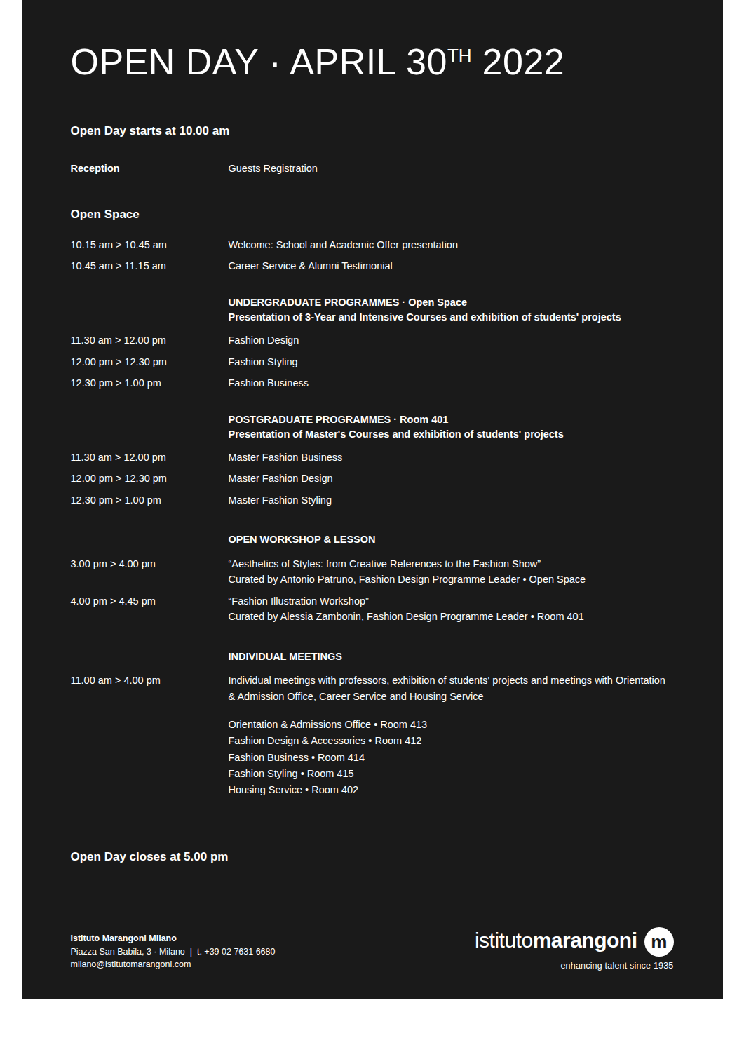OPEN DAY · APRIL 30TH 2022
Open Day starts at 10.00 am
| Reception | Guests Registration |
Open Space
| 10.15 am > 10.45 am | Welcome: School and Academic Offer presentation |
| 10.45 am > 11.15 am | Career Service & Alumni Testimonial |
| | UNDERGRADUATE PROGRAMMES · Open Space Presentation of 3-Year and Intensive Courses and exhibition of students' projects |
| 11.30 am > 12.00 pm | Fashion Design |
| 12.00 pm > 12.30 pm | Fashion Styling |
| 12.30 pm > 1.00 pm | Fashion Business |
| | POSTGRADUATE PROGRAMMES · Room 401 Presentation of Master's Courses and exhibition of students' projects |
| 11.30 am > 12.00 pm | Master Fashion Business |
| 12.00 pm > 12.30 pm | Master Fashion Design |
| 12.30 pm > 1.00 pm | Master Fashion Styling |
| | OPEN WORKSHOP & LESSON |
| 3.00 pm > 4.00 pm | “Aesthetics of Styles: from Creative References to the Fashion Show” Curated by Antonio Patruno, Fashion Design Programme Leader • Open Space |
| 4.00 pm > 4.45 pm | “Fashion Illustration Workshop” Curated by Alessia Zambonin, Fashion Design Programme Leader • Room 401 |
| | INDIVIDUAL MEETINGS |
| 11.00 am > 4.00 pm | Individual meetings with professors, exhibition of students' projects and meetings with Orientation & Admission Office, Career Service and Housing Service Orientation & Admissions Office • Room 413 Fashion Design & Accessories • Room 412 Fashion Business • Room 414 Fashion Styling • Room 415 Housing Service • Room 402 |
Open Day closes at 5.00 pm
Istituto Marangoni Milano
Piazza San Babila, 3 · Milano | t. +39 02 7631 6680
milano@istitutomarangoni.com
istituto marangoni m
enhancing talent since 1935